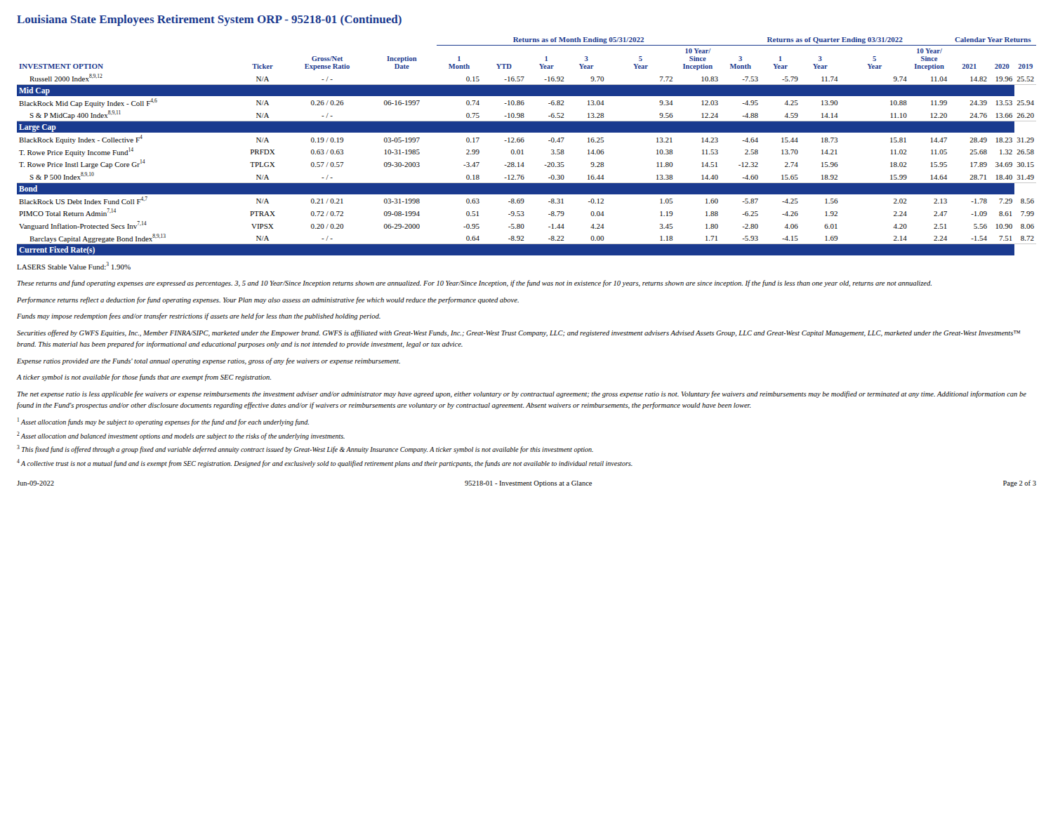Louisiana State Employees Retirement System ORP - 95218-01 (Continued)
| | Returns as of Month Ending 05/31/2022 | Returns as of Quarter Ending 03/31/2022 | Calendar Year Returns |
| --- | --- | --- | --- |
| INVESTMENT OPTION | Ticker | Gross/Net Expense Ratio | Inception Date | 1 Month | YTD | 1 Year | 3 Year | 5 Year | 10 Year/ Since Inception | 3 Month | 1 Year | 3 Year | 5 Year | 10 Year/ Since Inception | 2021 | 2020 | 2019 |
| Russell 2000 Index 8,9,12 | N/A | - / - | | 0.15 | -16.57 | -16.92 | 9.70 | 7.72 | 10.83 | -7.53 | -5.79 | 11.74 | 9.74 | 11.04 | 14.82 | 19.96 | 25.52 |
| Mid Cap |
| BlackRock Mid Cap Equity Index - Coll F 4,6 | N/A | 0.26 / 0.26 | 06-16-1997 | 0.74 | -10.86 | -6.82 | 13.04 | 9.34 | 12.03 | -4.95 | 4.25 | 13.90 | 10.88 | 11.99 | 24.39 | 13.53 | 25.94 |
| S & P MidCap 400 Index 8,9,11 | N/A | - / - | | 0.75 | -10.98 | -6.52 | 13.28 | 9.56 | 12.24 | -4.88 | 4.59 | 14.14 | 11.10 | 12.20 | 24.76 | 13.66 | 26.20 |
| Large Cap |
| BlackRock Equity Index - Collective F 4 | N/A | 0.19 / 0.19 | 03-05-1997 | 0.17 | -12.66 | -0.47 | 16.25 | 13.21 | 14.23 | -4.64 | 15.44 | 18.73 | 15.81 | 14.47 | 28.49 | 18.23 | 31.29 |
| T. Rowe Price Equity Income Fund 14 | PRFDX | 0.63 / 0.63 | 10-31-1985 | 2.99 | 0.01 | 3.58 | 14.06 | 10.38 | 11.53 | 2.58 | 13.70 | 14.21 | 11.02 | 11.05 | 25.68 | 1.32 | 26.58 |
| T. Rowe Price Instl Large Cap Core Gr 14 | TPLGX | 0.57 / 0.57 | 09-30-2003 | -3.47 | -28.14 | -20.35 | 9.28 | 11.80 | 14.51 | -12.32 | 2.74 | 15.96 | 18.02 | 15.95 | 17.89 | 34.69 | 30.15 |
| S & P 500 Index 8,9,10 | N/A | - / - | | 0.18 | -12.76 | -0.30 | 16.44 | 13.38 | 14.40 | -4.60 | 15.65 | 18.92 | 15.99 | 14.64 | 28.71 | 18.40 | 31.49 |
| Bond |
| BlackRock US Debt Index Fund Coll F 4,7 | N/A | 0.21 / 0.21 | 03-31-1998 | 0.63 | -8.69 | -8.31 | -0.12 | 1.05 | 1.60 | -5.87 | -4.25 | 1.56 | 2.02 | 2.13 | -1.78 | 7.29 | 8.56 |
| PIMCO Total Return Admin 7,14 | PTRAX | 0.72 / 0.72 | 09-08-1994 | 0.51 | -9.53 | -8.79 | 0.04 | 1.19 | 1.88 | -6.25 | -4.26 | 1.92 | 2.24 | 2.47 | -1.09 | 8.61 | 7.99 |
| Vanguard Inflation-Protected Secs Inv 7,14 | VIPSX | 0.20 / 0.20 | 06-29-2000 | -0.95 | -5.80 | -1.44 | 4.24 | 3.45 | 1.80 | -2.80 | 4.06 | 6.01 | 4.20 | 2.51 | 5.56 | 10.90 | 8.06 |
| Barclays Capital Aggregate Bond Index 8,9,13 | N/A | - / - | | 0.64 | -8.92 | -8.22 | 0.00 | 1.18 | 1.71 | -5.93 | -4.15 | 1.69 | 2.14 | 2.24 | -1.54 | 7.51 | 8.72 |
| Current Fixed Rate(s) |
LASERS Stable Value Fund:3 1.90%
These returns and fund operating expenses are expressed as percentages. 3, 5 and 10 Year/Since Inception returns shown are annualized. For 10 Year/Since Inception, if the fund was not in existence for 10 years, returns shown are since inception. If the fund is less than one year old, returns are not annualized.
Performance returns reflect a deduction for fund operating expenses. Your Plan may also assess an administrative fee which would reduce the performance quoted above.
Funds may impose redemption fees and/or transfer restrictions if assets are held for less than the published holding period.
Securities offered by GWFS Equities, Inc., Member FINRA/SIPC, marketed under the Empower brand. GWFS is affiliated with Great-West Funds, Inc.; Great-West Trust Company, LLC; and registered investment advisers Advised Assets Group, LLC and Great-West Capital Management, LLC, marketed under the Great-West Investments™ brand. This material has been prepared for informational and educational purposes only and is not intended to provide investment, legal or tax advice.
Expense ratios provided are the Funds' total annual operating expense ratios, gross of any fee waivers or expense reimbursement.
A ticker symbol is not available for those funds that are exempt from SEC registration.
The net expense ratio is less applicable fee waivers or expense reimbursements the investment adviser and/or administrator may have agreed upon, either voluntary or by contractual agreement; the gross expense ratio is not. Voluntary fee waivers and reimbursements may be modified or terminated at any time. Additional information can be found in the Fund's prospectus and/or other disclosure documents regarding effective dates and/or if waivers or reimbursements are voluntary or by contractual agreement. Absent waivers or reimbursements, the performance would have been lower.
1 Asset allocation funds may be subject to operating expenses for the fund and for each underlying fund.
2 Asset allocation and balanced investment options and models are subject to the risks of the underlying investments.
3 This fixed fund is offered through a group fixed and variable deferred annuity contract issued by Great-West Life & Annuity Insurance Company. A ticker symbol is not available for this investment option.
4 A collective trust is not a mutual fund and is exempt from SEC registration. Designed for and exclusively sold to qualified retirement plans and their particpants, the funds are not available to individual retail investors.
Jun-09-2022 95218-01 - Investment Options at a Glance Page 2 of 3